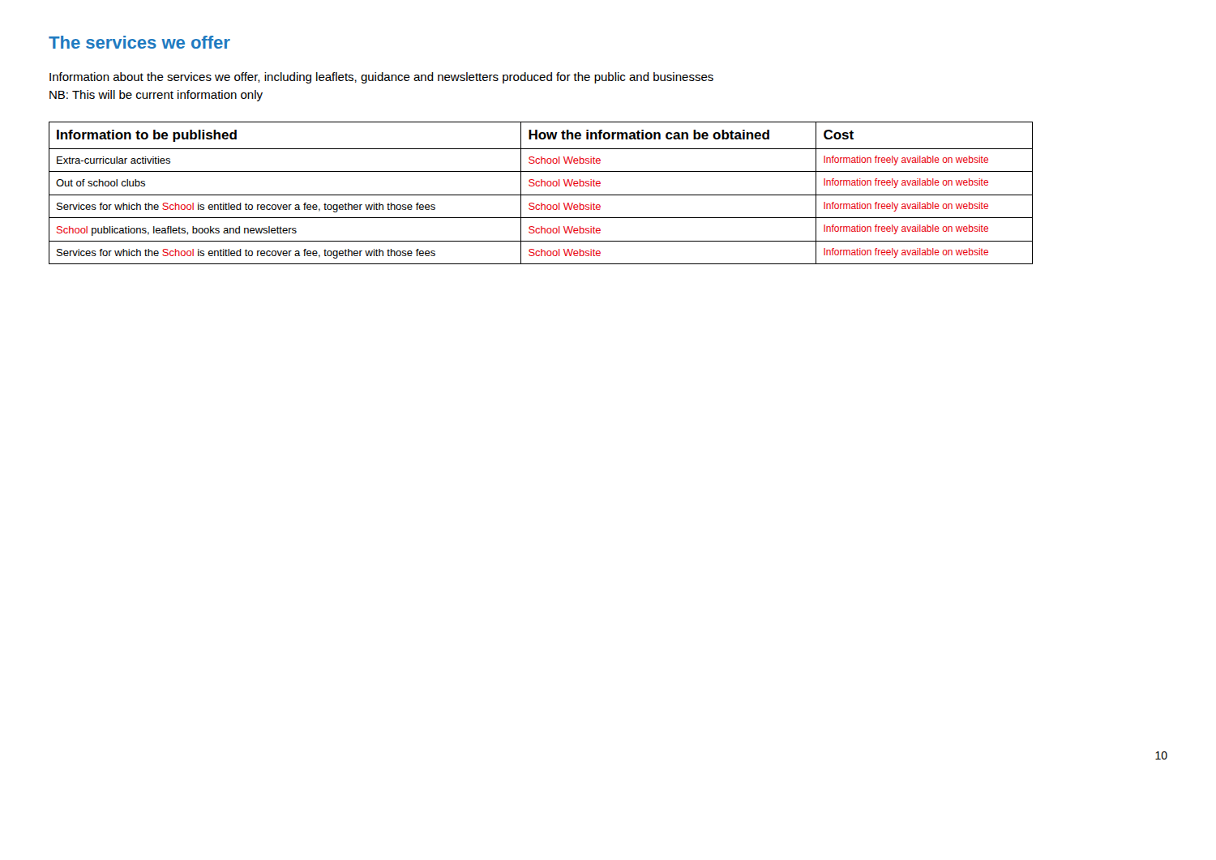The services we offer
Information about the services we offer, including leaflets, guidance and newsletters produced for the public and businesses
NB: This will be current information only
| Information to be published | How the information can be obtained | Cost |
| --- | --- | --- |
| Extra-curricular activities | School Website | Information freely available on website |
| Out of school clubs | School Website | Information freely available on website |
| Services for which the School is entitled to recover a fee, together with those fees | School Website | Information freely available on website |
| School publications, leaflets, books and newsletters | School Website | Information freely available on website |
| Services for which the School is entitled to recover a fee, together with those fees | School Website | Information freely available on website |
10